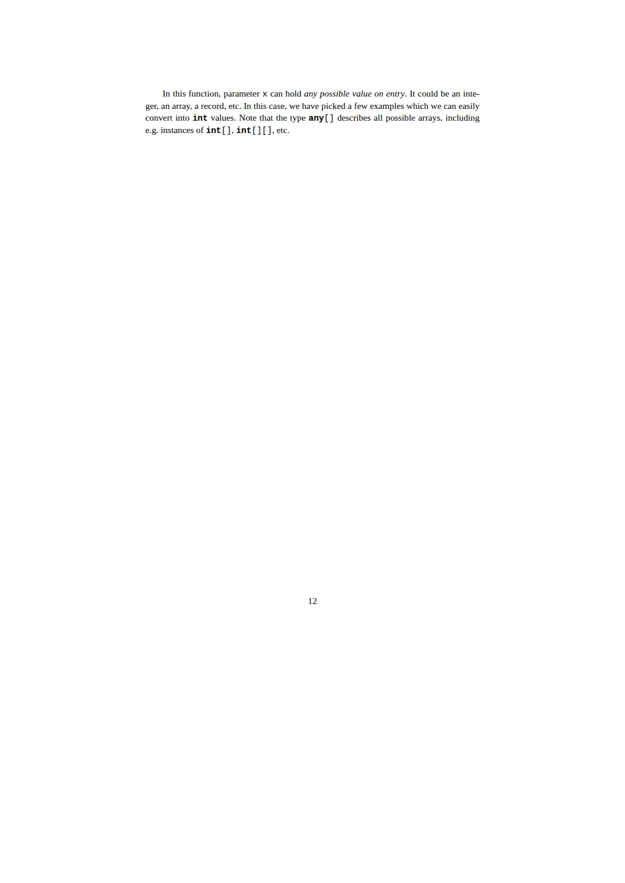In this function, parameter x can hold any possible value on entry. It could be an integer, an array, a record, etc. In this case, we have picked a few examples which we can easily convert into int values. Note that the type any[] describes all possible arrays, including e.g. instances of int[], int[][], etc.
12